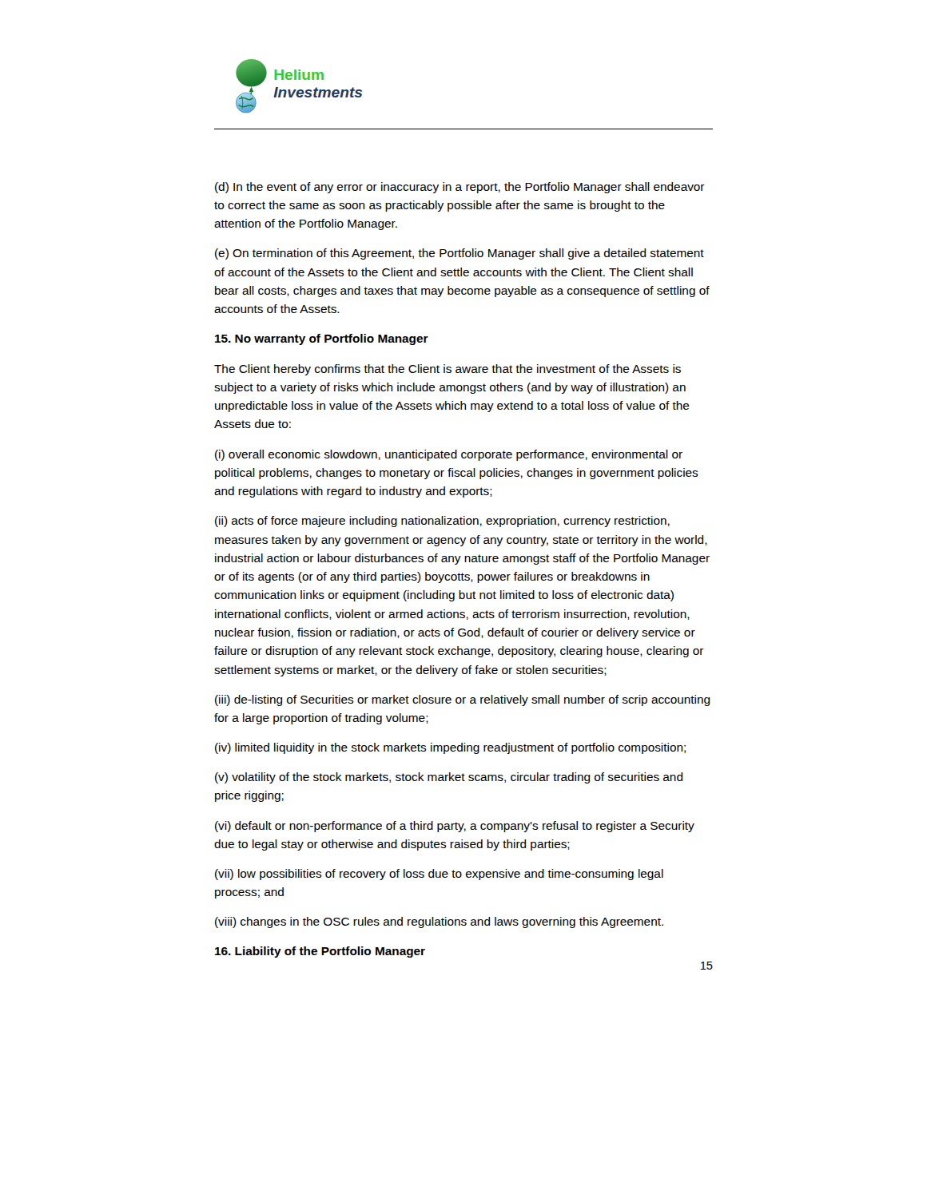(d) In the event of any error or inaccuracy in a report, the Portfolio Manager shall endeavor to correct the same as soon as practicably possible after the same is brought to the attention of the Portfolio Manager.
(e) On termination of this Agreement, the Portfolio Manager shall give a detailed statement of account of the Assets to the Client and settle accounts with the Client. The Client shall bear all costs, charges and taxes that may become payable as a consequence of settling of accounts of the Assets.
15. No warranty of Portfolio Manager
The Client hereby confirms that the Client is aware that the investment of the Assets is subject to a variety of risks which include amongst others (and by way of illustration) an unpredictable loss in value of the Assets which may extend to a total loss of value of the Assets due to:
(i) overall economic slowdown, unanticipated corporate performance, environmental or political problems, changes to monetary or fiscal policies, changes in government policies and regulations with regard to industry and exports;
(ii) acts of force majeure including nationalization, expropriation, currency restriction, measures taken by any government or agency of any country, state or territory in the world, industrial action or labour disturbances of any nature amongst staff of the Portfolio Manager or of its agents (or of any third parties) boycotts, power failures or breakdowns in communication links or equipment (including but not limited to loss of electronic data) international conflicts, violent or armed actions, acts of terrorism insurrection, revolution, nuclear fusion, fission or radiation, or acts of God, default of courier or delivery service or failure or disruption of any relevant stock exchange, depository, clearing house, clearing or settlement systems or market, or the delivery of fake or stolen securities;
(iii) de-listing of Securities or market closure or a relatively small number of scrip accounting for a large proportion of trading volume;
(iv) limited liquidity in the stock markets impeding readjustment of portfolio composition;
(v) volatility of the stock markets, stock market scams, circular trading of securities and price rigging;
(vi) default or non-performance of a third party, a company's refusal to register a Security due to legal stay or otherwise and disputes raised by third parties;
(vii) low possibilities of recovery of loss due to expensive and time-consuming legal process; and
(viii) changes in the OSC rules and regulations and laws governing this Agreement.
16. Liability of the Portfolio Manager
15